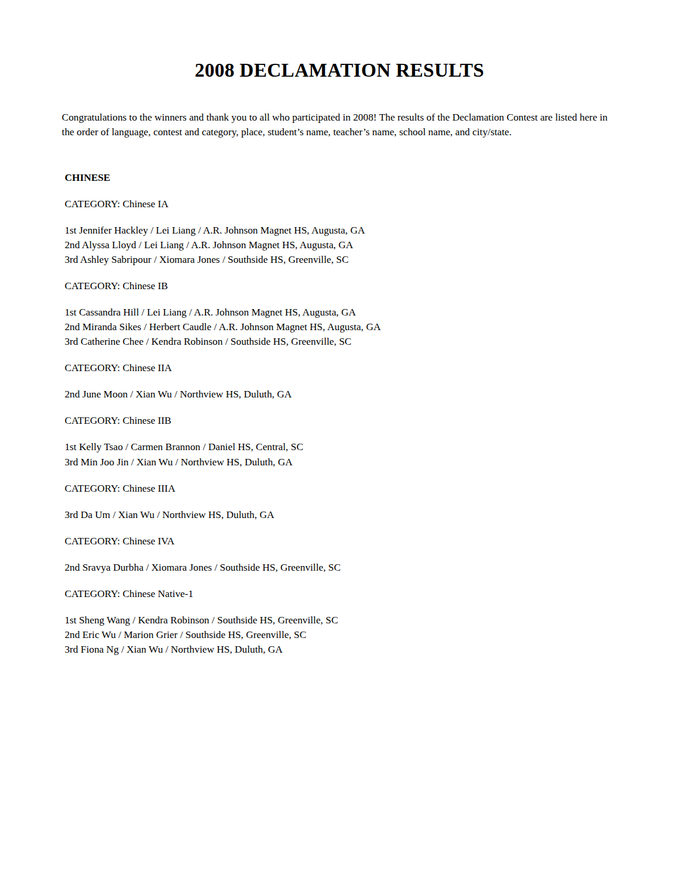2008 DECLAMATION RESULTS
Congratulations to the winners and thank you to all who participated in 2008! The results of the Declamation Contest are listed here in the order of language, contest and category, place, student’s name, teacher’s name, school name, and city/state.
CHINESE
CATEGORY: Chinese IA
1st Jennifer Hackley / Lei Liang / A.R. Johnson Magnet HS, Augusta, GA
2nd Alyssa Lloyd / Lei Liang / A.R. Johnson Magnet HS, Augusta, GA
3rd Ashley Sabripour / Xiomara Jones / Southside HS, Greenville, SC
CATEGORY: Chinese IB
1st Cassandra Hill / Lei Liang / A.R. Johnson Magnet HS, Augusta, GA
2nd Miranda Sikes / Herbert Caudle / A.R. Johnson Magnet HS, Augusta, GA
3rd Catherine Chee / Kendra Robinson / Southside HS, Greenville, SC
CATEGORY: Chinese IIA
2nd June Moon / Xian Wu / Northview HS, Duluth, GA
CATEGORY: Chinese IIB
1st Kelly Tsao / Carmen Brannon / Daniel HS, Central, SC
3rd Min Joo Jin / Xian Wu / Northview HS, Duluth, GA
CATEGORY: Chinese IIIA
3rd Da Um / Xian Wu / Northview HS, Duluth, GA
CATEGORY: Chinese IVA
2nd Sravya Durbha / Xiomara Jones / Southside HS, Greenville, SC
CATEGORY: Chinese Native-1
1st Sheng Wang / Kendra Robinson / Southside HS, Greenville, SC
2nd Eric Wu / Marion Grier / Southside HS, Greenville, SC
3rd Fiona Ng / Xian Wu / Northview HS, Duluth, GA